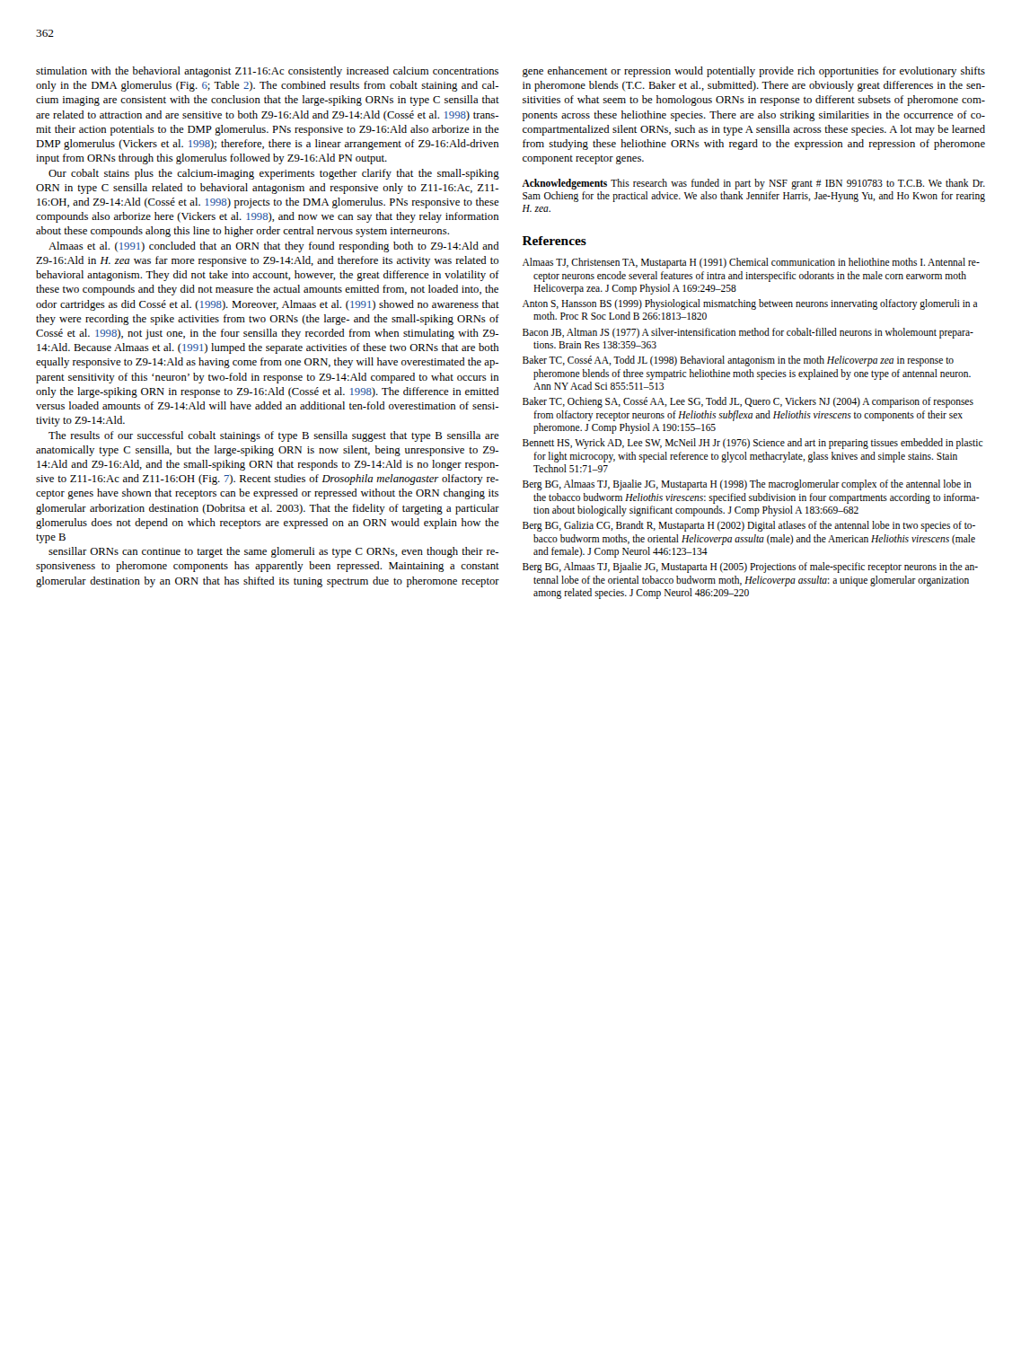362
stimulation with the behavioral antagonist Z11-16:Ac consistently increased calcium concentrations only in the DMA glomerulus (Fig. 6; Table 2). The combined results from cobalt staining and calcium imaging are consistent with the conclusion that the large-spiking ORNs in type C sensilla that are related to attraction and are sensitive to both Z9-16:Ald and Z9-14:Ald (Cossé et al. 1998) transmit their action potentials to the DMP glomerulus. PNs responsive to Z9-16:Ald also arborize in the DMP glomerulus (Vickers et al. 1998); therefore, there is a linear arrangement of Z9-16:Ald-driven input from ORNs through this glomerulus followed by Z9-16:Ald PN output.
Our cobalt stains plus the calcium-imaging experiments together clarify that the small-spiking ORN in type C sensilla related to behavioral antagonism and responsive only to Z11-16:Ac, Z11-16:OH, and Z9-14:Ald (Cossé et al. 1998) projects to the DMA glomerulus. PNs responsive to these compounds also arborize here (Vickers et al. 1998), and now we can say that they relay information about these compounds along this line to higher order central nervous system interneurons.
Almaas et al. (1991) concluded that an ORN that they found responding both to Z9-14:Ald and Z9-16:Ald in H. zea was far more responsive to Z9-14:Ald, and therefore its activity was related to behavioral antagonism. They did not take into account, however, the great difference in volatility of these two compounds and they did not measure the actual amounts emitted from, not loaded into, the odor cartridges as did Cossé et al. (1998). Moreover, Almaas et al. (1991) showed no awareness that they were recording the spike activities from two ORNs (the large- and the small-spiking ORNs of Cossé et al. 1998), not just one, in the four sensilla they recorded from when stimulating with Z9-14:Ald. Because Almaas et al. (1991) lumped the separate activities of these two ORNs that are both equally responsive to Z9-14:Ald as having come from one ORN, they will have overestimated the apparent sensitivity of this ‘neuron’ by two-fold in response to Z9-14:Ald compared to what occurs in only the large-spiking ORN in response to Z9-16:Ald (Cossé et al. 1998). The difference in emitted versus loaded amounts of Z9-14:Ald will have added an additional ten-fold overestimation of sensitivity to Z9-14:Ald.
The results of our successful cobalt stainings of type B sensilla suggest that type B sensilla are anatomically type C sensilla, but the large-spiking ORN is now silent, being unresponsive to Z9-14:Ald and Z9-16:Ald, and the small-spiking ORN that responds to Z9-14:Ald is no longer responsive to Z11-16:Ac and Z11-16:OH (Fig. 7). Recent studies of Drosophila melanogaster olfactory receptor genes have shown that receptors can be expressed or repressed without the ORN changing its glomerular arborization destination (Dobritsa et al. 2003). That the fidelity of targeting a particular glomerulus does not depend on which receptors are expressed on an ORN would explain how the type B
sensillar ORNs can continue to target the same glomeruli as type C ORNs, even though their responsiveness to pheromone components has apparently been repressed. Maintaining a constant glomerular destination by an ORN that has shifted its tuning spectrum due to pheromone receptor gene enhancement or repression would potentially provide rich opportunities for evolutionary shifts in pheromone blends (T.C. Baker et al., submitted). There are obviously great differences in the sensitivities of what seem to be homologous ORNs in response to different subsets of pheromone components across these heliothine species. There are also striking similarities in the occurrence of co-compartmentalized silent ORNs, such as in type A sensilla across these species. A lot may be learned from studying these heliothine ORNs with regard to the expression and repression of pheromone component receptor genes.
Acknowledgements This research was funded in part by NSF grant # IBN 9910783 to T.C.B. We thank Dr. Sam Ochieng for the practical advice. We also thank Jennifer Harris, Jae-Hyung Yu, and Ho Kwon for rearing H. zea.
References
Almaas TJ, Christensen TA, Mustaparta H (1991) Chemical communication in heliothine moths I. Antennal receptor neurons encode several features of intra and interspecific odorants in the male corn earworm moth Helicoverpa zea. J Comp Physiol A 169:249–258
Anton S, Hansson BS (1999) Physiological mismatching between neurons innervating olfactory glomeruli in a moth. Proc R Soc Lond B 266:1813–1820
Bacon JB, Altman JS (1977) A silver-intensification method for cobalt-filled neurons in wholemount preparations. Brain Res 138:359–363
Baker TC, Cossé AA, Todd JL (1998) Behavioral antagonism in the moth Helicoverpa zea in response to pheromone blends of three sympatric heliothine moth species is explained by one type of antennal neuron. Ann NY Acad Sci 855:511–513
Baker TC, Ochieng SA, Cossé AA, Lee SG, Todd JL, Quero C, Vickers NJ (2004) A comparison of responses from olfactory receptor neurons of Heliothis subflexa and Heliothis virescens to components of their sex pheromone. J Comp Physiol A 190:155–165
Bennett HS, Wyrick AD, Lee SW, McNeil JH Jr (1976) Science and art in preparing tissues embedded in plastic for light microcopy, with special reference to glycol methacrylate, glass knives and simple stains. Stain Technol 51:71–97
Berg BG, Almaas TJ, Bjaalie JG, Mustaparta H (1998) The macroglomerular complex of the antennal lobe in the tobacco budworm Heliothis virescens: specified subdivision in four compartments according to information about biologically significant compounds. J Comp Physiol A 183:669–682
Berg BG, Galizia CG, Brandt R, Mustaparta H (2002) Digital atlases of the antennal lobe in two species of tobacco budworm moths, the oriental Helicoverpa assulta (male) and the American Heliothis virescens (male and female). J Comp Neurol 446:123–134
Berg BG, Almaas TJ, Bjaalie JG, Mustaparta H (2005) Projections of male-specific receptor neurons in the antennal lobe of the oriental tobacco budworm moth, Helicoverpa assulta: a unique glomerular organization among related species. J Comp Neurol 486:209–220